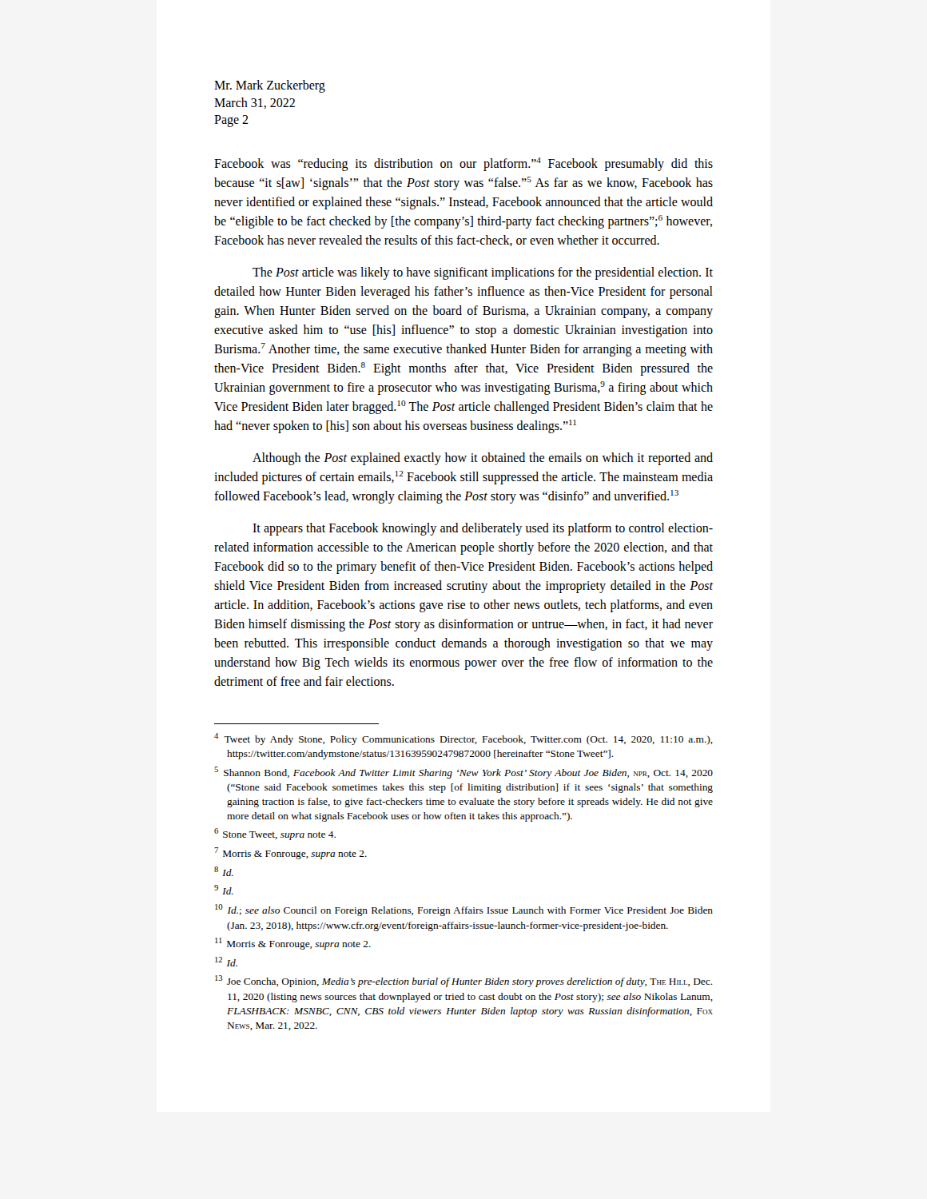Mr. Mark Zuckerberg
March 31, 2022
Page 2
Facebook was “reducing its distribution on our platform.”4 Facebook presumably did this because “it s[aw] ‘signals’” that the Post story was “false.”5 As far as we know, Facebook has never identified or explained these “signals.” Instead, Facebook announced that the article would be “eligible to be fact checked by [the company’s] third-party fact checking partners”;6 however, Facebook has never revealed the results of this fact-check, or even whether it occurred.
The Post article was likely to have significant implications for the presidential election. It detailed how Hunter Biden leveraged his father’s influence as then-Vice President for personal gain. When Hunter Biden served on the board of Burisma, a Ukrainian company, a company executive asked him to “use [his] influence” to stop a domestic Ukrainian investigation into Burisma.7 Another time, the same executive thanked Hunter Biden for arranging a meeting with then-Vice President Biden.8 Eight months after that, Vice President Biden pressured the Ukrainian government to fire a prosecutor who was investigating Burisma,9 a firing about which Vice President Biden later bragged.10 The Post article challenged President Biden’s claim that he had “never spoken to [his] son about his overseas business dealings.”11
Although the Post explained exactly how it obtained the emails on which it reported and included pictures of certain emails,12 Facebook still suppressed the article. The mainsteam media followed Facebook’s lead, wrongly claiming the Post story was “disinfo” and unverified.13
It appears that Facebook knowingly and deliberately used its platform to control election-related information accessible to the American people shortly before the 2020 election, and that Facebook did so to the primary benefit of then-Vice President Biden. Facebook’s actions helped shield Vice President Biden from increased scrutiny about the impropriety detailed in the Post article. In addition, Facebook’s actions gave rise to other news outlets, tech platforms, and even Biden himself dismissing the Post story as disinformation or untrue—when, in fact, it had never been rebutted. This irresponsible conduct demands a thorough investigation so that we may understand how Big Tech wields its enormous power over the free flow of information to the detriment of free and fair elections.
4 Tweet by Andy Stone, Policy Communications Director, Facebook, Twitter.com (Oct. 14, 2020, 11:10 a.m.), https://twitter.com/andymstone/status/1316395902479872000 [hereinafter “Stone Tweet”].
5 Shannon Bond, Facebook And Twitter Limit Sharing ‘New York Post’ Story About Joe Biden, npr, Oct. 14, 2020 (“Stone said Facebook sometimes takes this step [of limiting distribution] if it sees ‘signals’ that something gaining traction is false, to give fact-checkers time to evaluate the story before it spreads widely. He did not give more detail on what signals Facebook uses or how often it takes this approach.”).
6 Stone Tweet, supra note 4.
7 Morris & Fonrouge, supra note 2.
8 Id.
9 Id.
10 Id.; see also Council on Foreign Relations, Foreign Affairs Issue Launch with Former Vice President Joe Biden (Jan. 23, 2018), https://www.cfr.org/event/foreign-affairs-issue-launch-former-vice-president-joe-biden.
11 Morris & Fonrouge, supra note 2.
12 Id.
13 Joe Concha, Opinion, Media’s pre-election burial of Hunter Biden story proves dereliction of duty, The Hill, Dec. 11, 2020 (listing news sources that downplayed or tried to cast doubt on the Post story); see also Nikolas Lanum, FLASHBACK: MSNBC, CNN, CBS told viewers Hunter Biden laptop story was Russian disinformation, Fox News, Mar. 21, 2022.